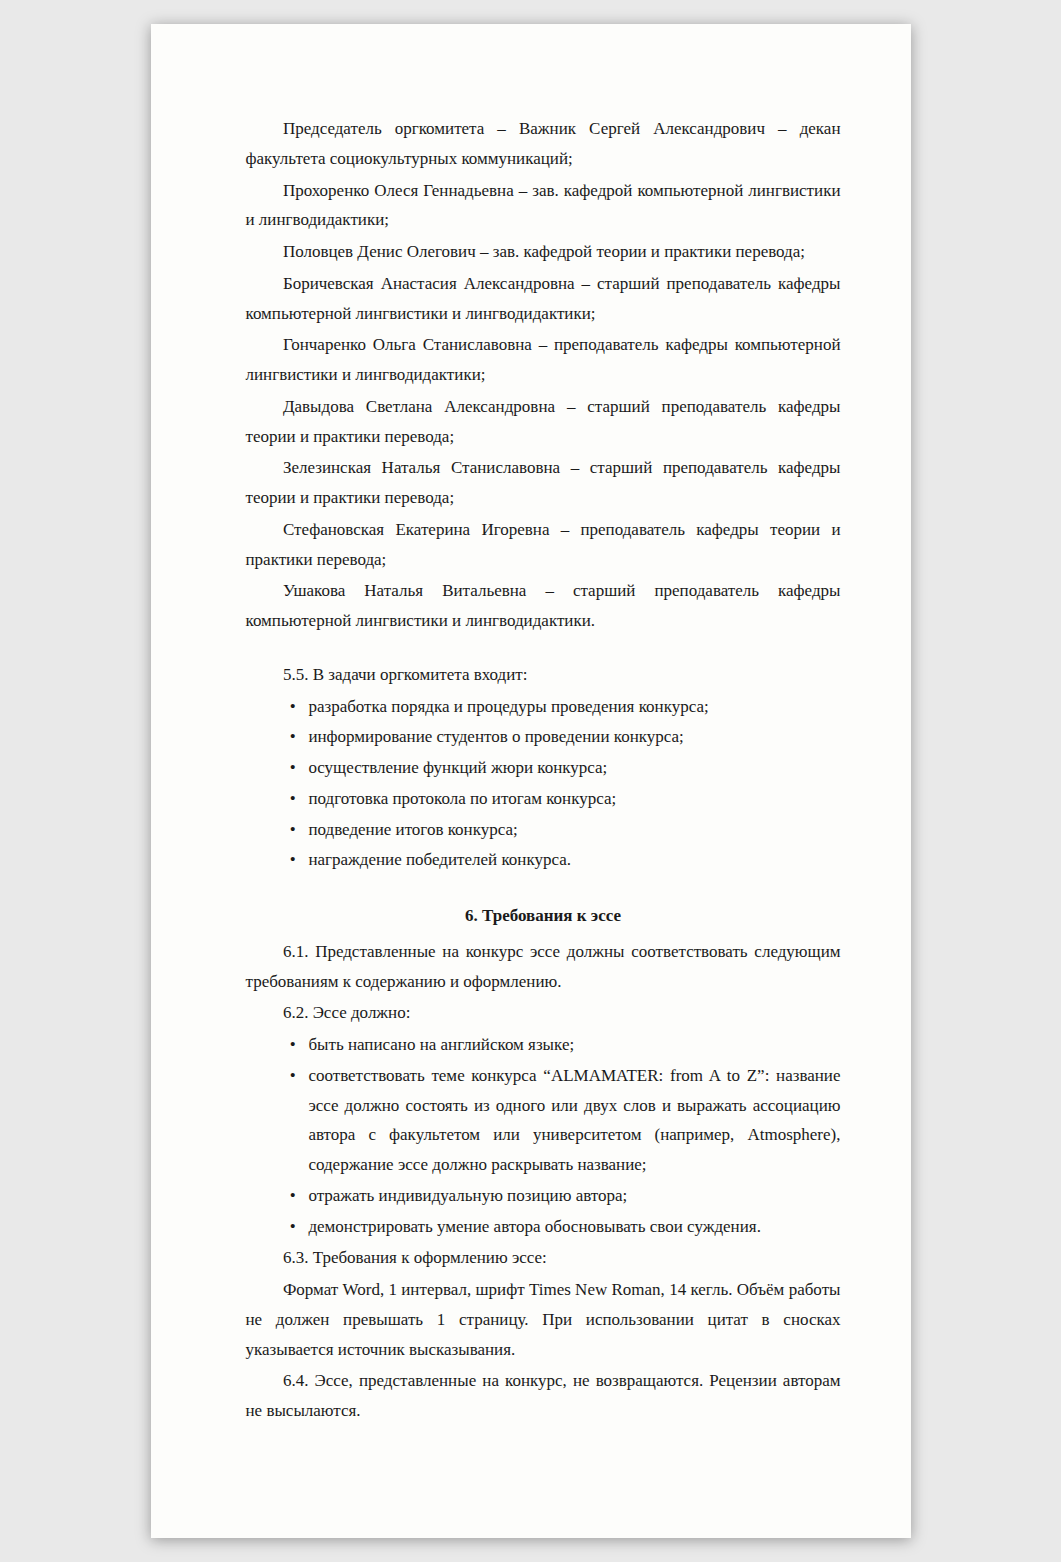Председатель оргкомитета – Важник Сергей Александрович – декан факультета социокультурных коммуникаций;
Прохоренко Олеся Геннадьевна – зав. кафедрой компьютерной лингвистики и лингводидактики;
Половцев Денис Олегович – зав. кафедрой теории и практики перевода;
Боричевская Анастасия Александровна – старший преподаватель кафедры компьютерной лингвистики и лингводидактики;
Гончаренко Ольга Станиславовна – преподаватель кафедры компьютерной лингвистики и лингводидактики;
Давыдова Светлана Александровна – старший преподаватель кафедры теории и практики перевода;
Зелезинская Наталья Станиславовна – старший преподаватель кафедры теории и практики перевода;
Стефановская Екатерина Игоревна – преподаватель кафедры теории и практики перевода;
Ушакова Наталья Витальевна – старший преподаватель кафедры компьютерной лингвистики и лингводидактики.
5.5. В задачи оргкомитета входит:
разработка порядка и процедуры проведения конкурса;
информирование студентов о проведении конкурса;
осуществление функций жюри конкурса;
подготовка протокола по итогам конкурса;
подведение итогов конкурса;
награждение победителей конкурса.
6. Требования к эссе
6.1. Представленные на конкурс эссе должны соответствовать следующим требованиям к содержанию и оформлению.
6.2. Эссе должно:
быть написано на английском языке;
соответствовать теме конкурса “ALMAMATER: from A to Z”: название эссе должно состоять из одного или двух слов и выражать ассоциацию автора с факультетом или университетом (например, Atmosphere), содержание эссе должно раскрывать название;
отражать индивидуальную позицию автора;
демонстрировать умение автора обосновывать свои суждения.
6.3. Требования к оформлению эссе:
Формат Word, 1 интервал, шрифт Times New Roman, 14 кегль. Объём работы не должен превышать 1 страницу. При использовании цитат в сносках указывается источник высказывания.
6.4. Эссе, представленные на конкурс, не возвращаются. Рецензии авторам не высылаются.